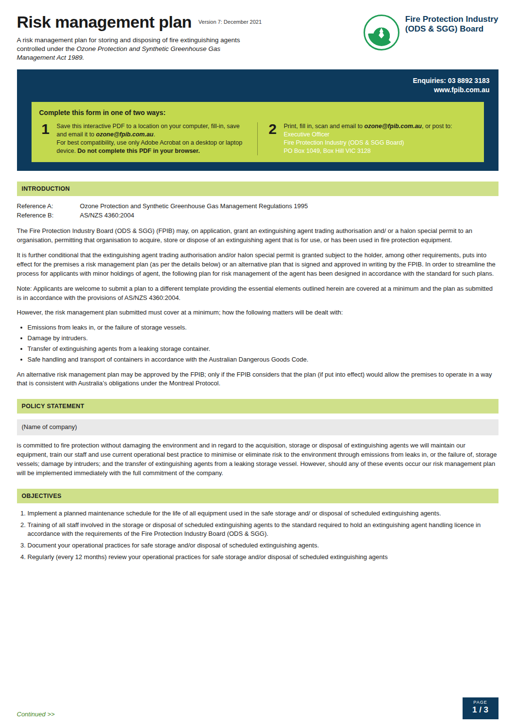Risk management plan
Version 7: December 2021
A risk management plan for storing and disposing of fire extinguishing agents controlled under the Ozone Protection and Synthetic Greenhouse Gas Management Act 1989.
Fire Protection Industry
(ODS & SGG) Board
Enquiries: 03 8892 3183
www.fpib.com.au
Complete this form in one of two ways:
1
Save this interactive PDF to a location on your computer, fill-in, save and email it to ozone@fpib.com.au.
For best compatibility, use only Adobe Acrobat on a desktop or laptop device. Do not complete this PDF in your browser.
2
Print, fill in, scan and email to ozone@fpib.com.au, or post to:
Executive Officer
Fire Protection Industry (ODS & SGG Board)
PO Box 1049, Box Hill VIC 3128
Introduction
Reference A: Ozone Protection and Synthetic Greenhouse Gas Management Regulations 1995
Reference B: AS/NZS 4360:2004
The Fire Protection Industry Board (ODS & SGG) (FPIB) may, on application, grant an extinguishing agent trading authorisation and/ or a halon special permit to an organisation, permitting that organisation to acquire, store or dispose of an extinguishing agent that is for use, or has been used in fire protection equipment.
It is further conditional that the extinguishing agent trading authorisation and/or halon special permit is granted subject to the holder, among other requirements, puts into effect for the premises a risk management plan (as per the details below) or an alternative plan that is signed and approved in writing by the FPIB. In order to streamline the process for applicants with minor holdings of agent, the following plan for risk management of the agent has been designed in accordance with the standard for such plans.
Note: Applicants are welcome to submit a plan to a different template providing the essential elements outlined herein are covered at a minimum and the plan as submitted is in accordance with the provisions of AS/NZS 4360:2004.
However, the risk management plan submitted must cover at a minimum; how the following matters will be dealt with:
Emissions from leaks in, or the failure of storage vessels.
Damage by intruders.
Transfer of extinguishing agents from a leaking storage container.
Safe handling and transport of containers in accordance with the Australian Dangerous Goods Code.
An alternative risk management plan may be approved by the FPIB; only if the FPIB considers that the plan (if put into effect) would allow the premises to operate in a way that is consistent with Australia’s obligations under the Montreal Protocol.
Policy statement
(Name of company)
is committed to fire protection without damaging the environment and in regard to the acquisition, storage or disposal of extinguishing agents we will maintain our equipment, train our staff and use current operational best practice to minimise or eliminate risk to the environment through emissions from leaks in, or the failure of, storage vessels; damage by intruders; and the transfer of extinguishing agents from a leaking storage vessel. However, should any of these events occur our risk management plan will be implemented immediately with the full commitment of the company.
Objectives
Implement a planned maintenance schedule for the life of all equipment used in the safe storage and/ or disposal of scheduled extinguishing agents.
Training of all staff involved in the storage or disposal of scheduled extinguishing agents to the standard required to hold an extinguishing agent handling licence in accordance with the requirements of the Fire Protection Industry Board (ODS & SGG).
Document your operational practices for safe storage and/or disposal of scheduled extinguishing agents.
Regularly (every 12 months) review your operational practices for safe storage and/or disposal of scheduled extinguishing agents
Continued >>
PAGE 1 / 3